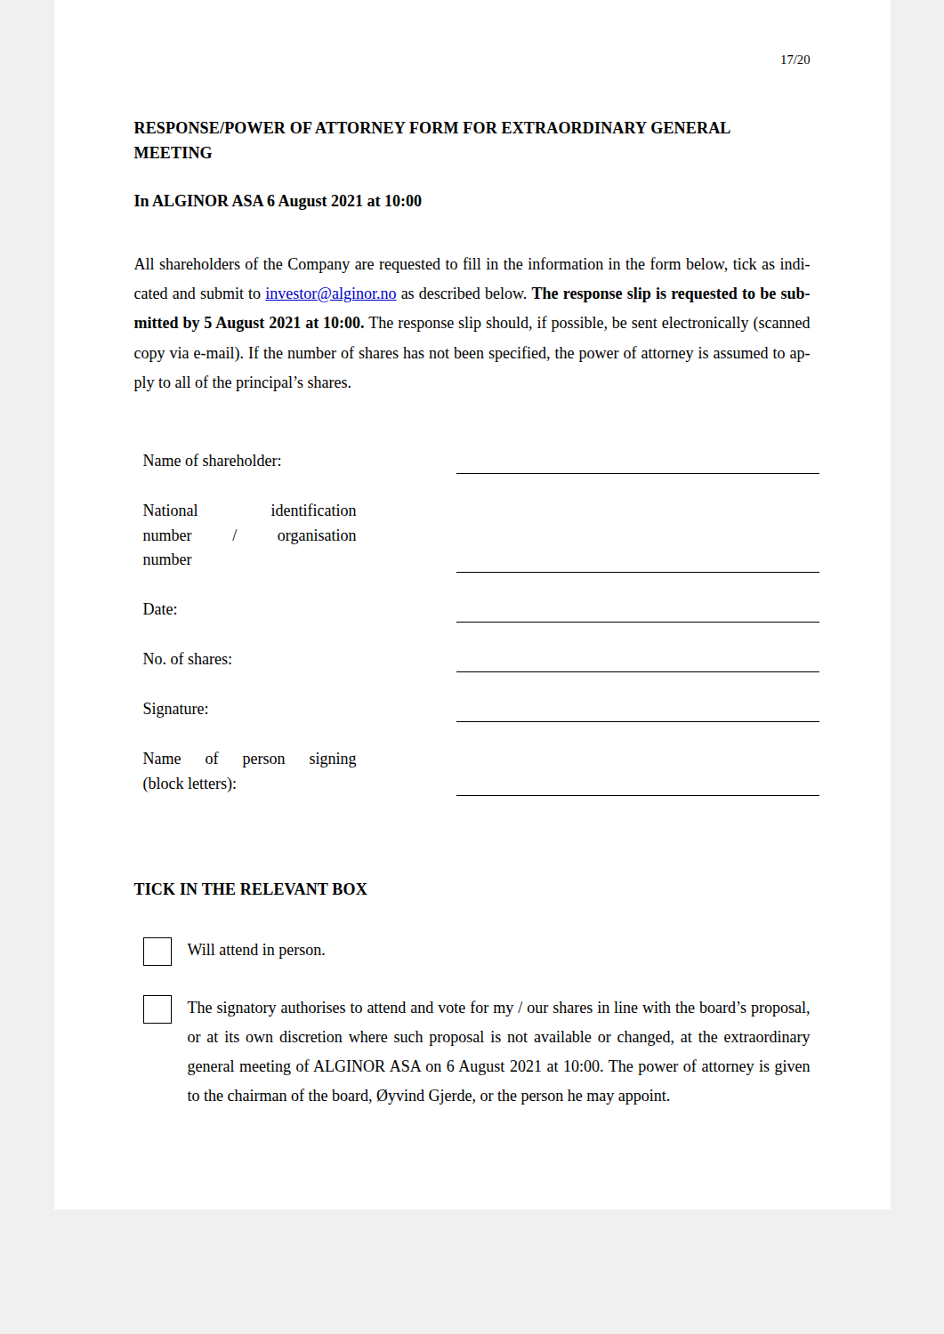17/20
Response/Power of Attorney Form for Extraordinary General Meeting
In ALGINOR ASA 6 August 2021 at 10:00
All shareholders of the Company are requested to fill in the information in the form below, tick as indicated and submit to investor@alginor.no as described below. The response slip is requested to be submitted by 5 August 2021 at 10:00. The response slip should, if possible, be sent electronically (scanned copy via e-mail). If the number of shares has not been specified, the power of attorney is assumed to apply to all of the principal’s shares.
| Name of shareholder: | |
| National identification number / organisation number | |
| Date: | |
| No. of shares: | |
| Signature: | |
| Name of person signing (block letters): | |
Tick in the relevant box
Will attend in person.
The signatory authorises to attend and vote for my / our shares in line with the board’s proposal, or at its own discretion where such proposal is not available or changed, at the extraordinary general meeting of ALGINOR ASA on 6 August 2021 at 10:00. The power of attorney is given to the chairman of the board, Øyvind Gjerde, or the person he may appoint.